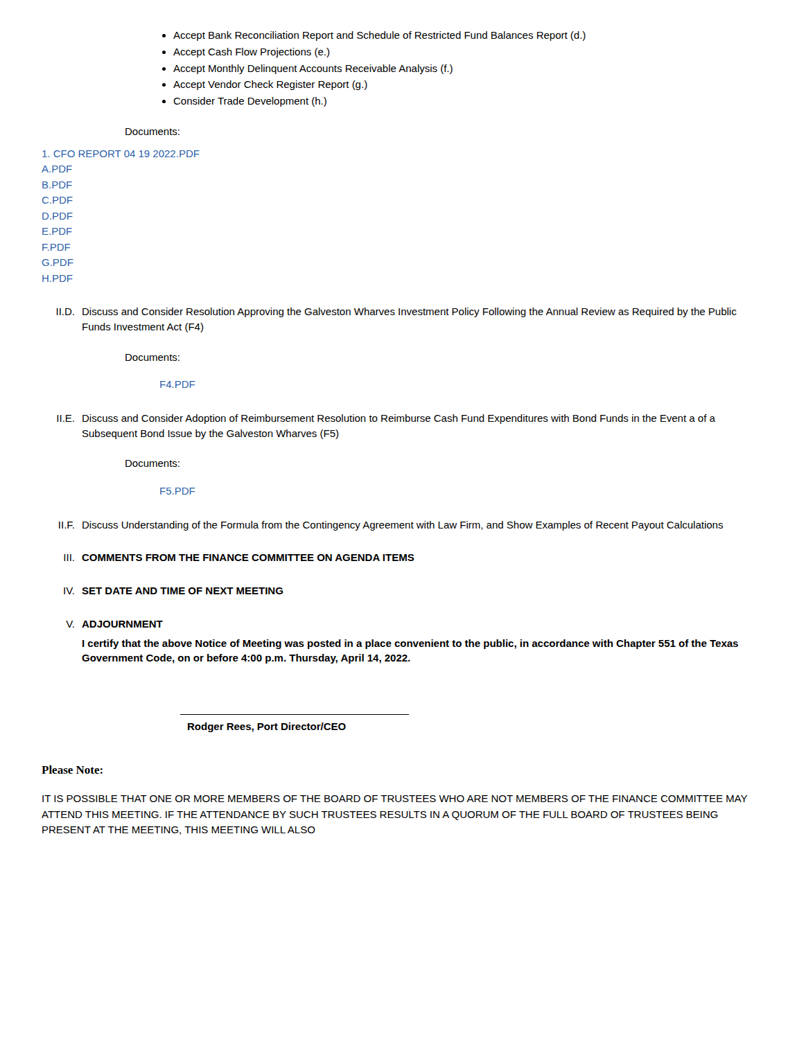Accept Bank Reconciliation Report and Schedule of Restricted Fund Balances Report (d.)
Accept Cash Flow Projections (e.)
Accept Monthly Delinquent Accounts Receivable Analysis (f.)
Accept Vendor Check Register Report (g.)
Consider Trade Development (h.)
Documents:
1. CFO REPORT 04 19 2022.PDF A.PDF B.PDF C.PDF D.PDF E.PDF F.PDF G.PDF H.PDF
II.D.
Discuss and Consider Resolution Approving the Galveston Wharves Investment Policy Following the Annual Review as Required by the Public Funds Investment Act (F4)
Documents:
F4.PDF
II.E.
Discuss and Consider Adoption of Reimbursement Resolution to Reimburse Cash Fund Expenditures with Bond Funds in the Event a of a Subsequent Bond Issue by the Galveston Wharves (F5)
Documents:
F5.PDF
II.F.
Discuss Understanding of the Formula from the Contingency Agreement with Law Firm, and Show Examples of Recent Payout Calculations
III.
COMMENTS FROM THE FINANCE COMMITTEE ON AGENDA ITEMS
IV.
SET DATE AND TIME OF NEXT MEETING
V.
ADJOURNMENT
I certify that the above Notice of Meeting was posted in a place convenient to the public, in accordance with Chapter 551 of the Texas Government Code, on or before 4:00 p.m. Thursday, April 14, 2022.
Rodger Rees, Port Director/CEO
Please Note:
IT IS POSSIBLE THAT ONE OR MORE MEMBERS OF THE BOARD OF TRUSTEES WHO ARE NOT MEMBERS OF THE FINANCE COMMITTEE MAY ATTEND THIS MEETING. IF THE ATTENDANCE BY SUCH TRUSTEES RESULTS IN A QUORUM OF THE FULL BOARD OF TRUSTEES BEING PRESENT AT THE MEETING, THIS MEETING WILL ALSO